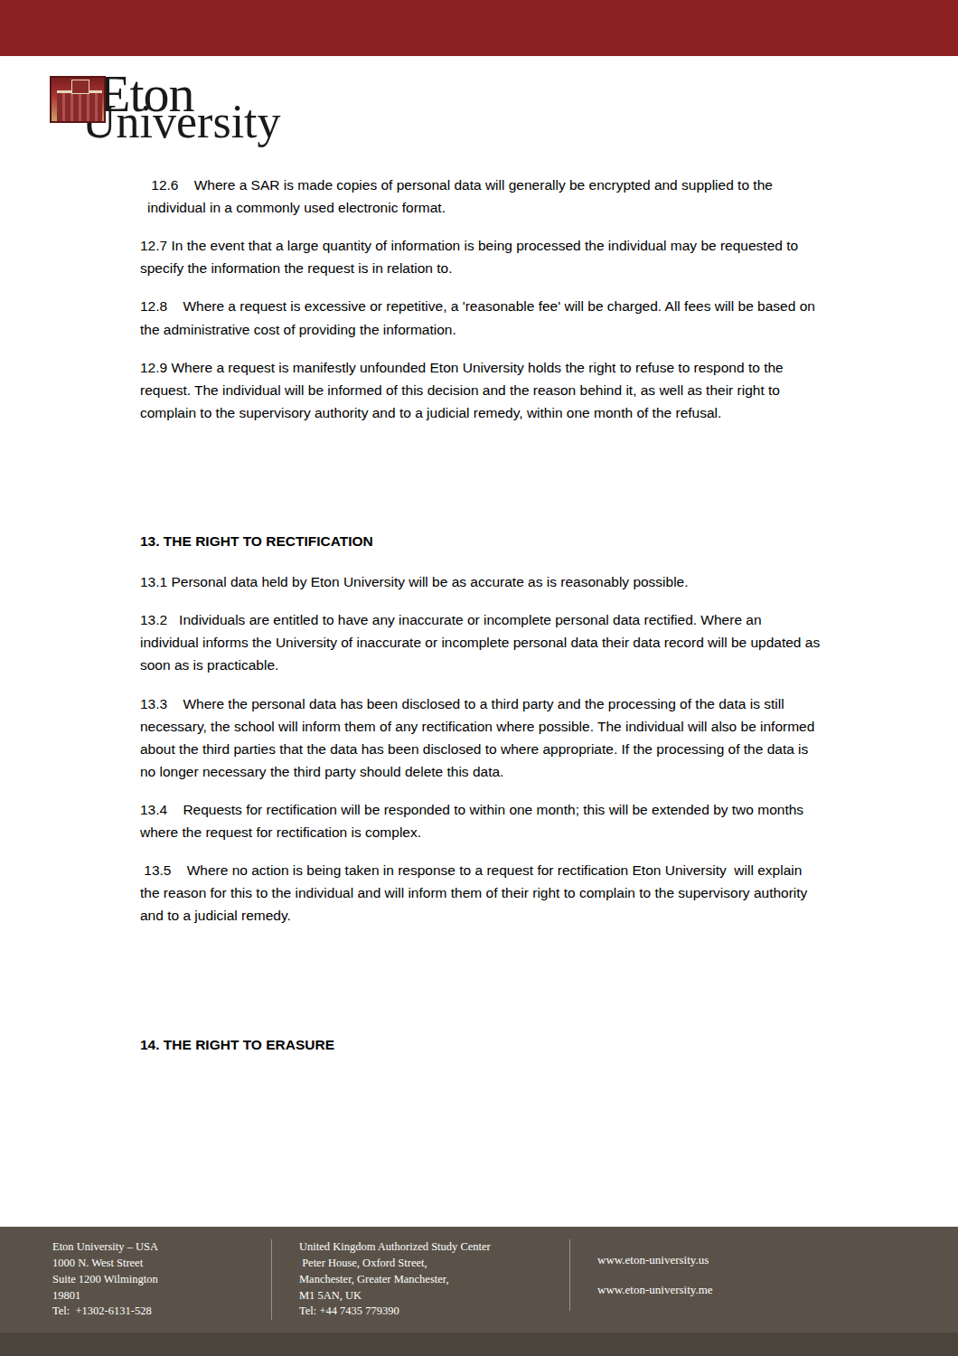Eton University
12.6 Where a SAR is made copies of personal data will generally be encrypted and supplied to the individual in a commonly used electronic format.
12.7 In the event that a large quantity of information is being processed the individual may be requested to specify the information the request is in relation to.
12.8 Where a request is excessive or repetitive, a 'reasonable fee' will be charged. All fees will be based on the administrative cost of providing the information.
12.9 Where a request is manifestly unfounded Eton University holds the right to refuse to respond to the request. The individual will be informed of this decision and the reason behind it, as well as their right to complain to the supervisory authority and to a judicial remedy, within one month of the refusal.
13. THE RIGHT TO RECTIFICATION
13.1 Personal data held by Eton University will be as accurate as is reasonably possible.
13.2 Individuals are entitled to have any inaccurate or incomplete personal data rectified. Where an individual informs the University of inaccurate or incomplete personal data their data record will be updated as soon as is practicable.
13.3 Where the personal data has been disclosed to a third party and the processing of the data is still necessary, the school will inform them of any rectification where possible. The individual will also be informed about the third parties that the data has been disclosed to where appropriate. If the processing of the data is no longer necessary the third party should delete this data.
13.4 Requests for rectification will be responded to within one month; this will be extended by two months where the request for rectification is complex.
13.5 Where no action is being taken in response to a request for rectification Eton University will explain the reason for this to the individual and will inform them of their right to complain to the supervisory authority and to a judicial remedy.
14. THE RIGHT TO ERASURE
Eton University – USA
1000 N. West Street
Suite 1200 Wilmington
19801
Tel: +1302-6131-528
United Kingdom Authorized Study Center
Peter House, Oxford Street,
Manchester, Greater Manchester,
M1 5AN, UK
Tel: +44 7435 779390
www.eton-university.us www.eton-university.me